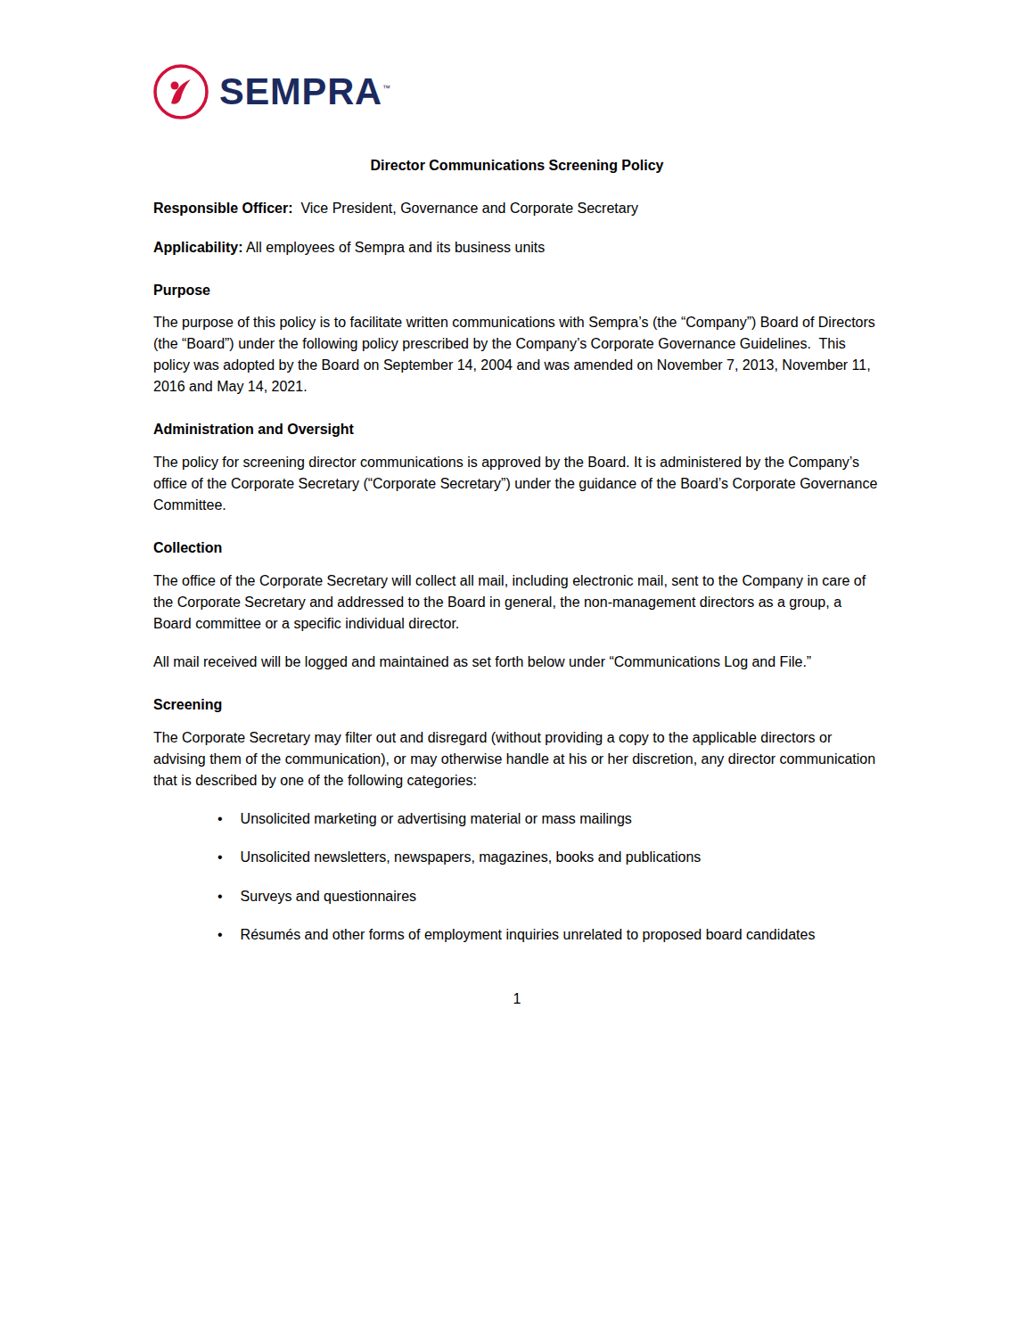SEMPRA™
Director Communications Screening Policy
Responsible Officer: Vice President, Governance and Corporate Secretary
Applicability: All employees of Sempra and its business units
Purpose
The purpose of this policy is to facilitate written communications with Sempra’s (the “Company”) Board of Directors (the “Board”) under the following policy prescribed by the Company’s Corporate Governance Guidelines. This policy was adopted by the Board on September 14, 2004 and was amended on November 7, 2013, November 11, 2016 and May 14, 2021.
Administration and Oversight
The policy for screening director communications is approved by the Board. It is administered by the Company’s office of the Corporate Secretary (“Corporate Secretary”) under the guidance of the Board’s Corporate Governance Committee.
Collection
The office of the Corporate Secretary will collect all mail, including electronic mail, sent to the Company in care of the Corporate Secretary and addressed to the Board in general, the non-management directors as a group, a Board committee or a specific individual director.
All mail received will be logged and maintained as set forth below under “Communications Log and File.”
Screening
The Corporate Secretary may filter out and disregard (without providing a copy to the applicable directors or advising them of the communication), or may otherwise handle at his or her discretion, any director communication that is described by one of the following categories:
Unsolicited marketing or advertising material or mass mailings
Unsolicited newsletters, newspapers, magazines, books and publications
Surveys and questionnaires
Résumés and other forms of employment inquiries unrelated to proposed board candidates
1